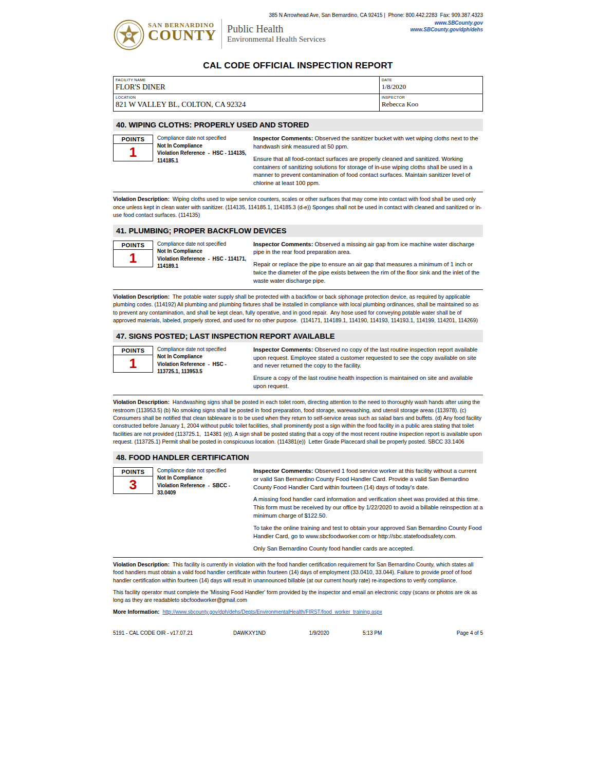385 N Arrowhead Ave, San Bernardino, CA 92415 | Phone: 800.442.2283 Fax: 909.387.4323
SB
SAN BERNARDINO COUNTY
Public Health Environmental Health Services
www.SBCounty.gov
www.SBCounty.gov/dph/dehs
CAL CODE OFFICIAL INSPECTION REPORT
| FACILITY NAME FLOR'S DINER | DATE 1/8/2020 |
| LOCATION 821 W VALLEY BL, COLTON, CA 92324 | INSPECTOR Rebecca Koo |
40. WIPING CLOTHS: PROPERLY USED AND STORED
POINTS 1
Compliance date not specified
Not In Compliance
Violation Reference - HSC - 114135, 114185.1
Inspector Comments: Observed the sanitizer bucket with wet wiping cloths next to the handwash sink measured at 50 ppm.
Ensure that all food-contact surfaces are properly cleaned and sanitized. Working containers of sanitizing solutions for storage of in-use wiping cloths shall be used in a manner to prevent contamination of food contact surfaces. Maintain sanitizer level of chlorine at least 100 ppm.
Violation Description: Wiping cloths used to wipe service counters, scales or other surfaces that may come into contact with food shall be used only once unless kept in clean water with sanitizer. (114135, 114185.1, 114185.3 (d-e)) Sponges shall not be used in contact with cleaned and sanitized or in-use food contact surfaces. (114135)
41. PLUMBING; PROPER BACKFLOW DEVICES
POINTS 1
Compliance date not specified
Not In Compliance
Violation Reference - HSC - 114171, 114189.1
Inspector Comments: Observed a missing air gap from ice machine water discharge pipe in the rear food preparation area.
Repair or replace the pipe to ensure an air gap that measures a minimum of 1 inch or twice the diameter of the pipe exists between the rim of the floor sink and the inlet of the waste water discharge pipe.
Violation Description: The potable water supply shall be protected with a backflow or back siphonage protection device, as required by applicable plumbing codes. (114192) All plumbing and plumbing fixtures shall be installed in compliance with local plumbing ordinances, shall be maintained so as to prevent any contamination, and shall be kept clean, fully operative, and in good repair. Any hose used for conveying potable water shall be of approved materials, labeled, properly stored, and used for no other purpose. (114171, 114189.1, 114190, 114193, 114193.1, 114199, 114201, 114269)
47. SIGNS POSTED; LAST INSPECTION REPORT AVAILABLE
POINTS 1
Compliance date not specified
Not In Compliance
Violation Reference - HSC - 113725.1, 113953.5
Inspector Comments: Observed no copy of the last routine inspection report available upon request. Employee stated a customer requested to see the copy available on site and never returned the copy to the facility.
Ensure a copy of the last routine health inspection is maintained on site and available upon request.
Violation Description: Handwashing signs shall be posted in each toilet room, directing attention to the need to thoroughly wash hands after using the restroom (113953.5) (b) No smoking signs shall be posted in food preparation, food storage, warewashing, and utensil storage areas (113978). (c) Consumers shall be notified that clean tableware is to be used when they return to self-service areas such as salad bars and buffets. (d) Any food facility constructed before January 1, 2004 without public toilet facilities, shall prominently post a sign within the food facility in a public area stating that toilet facilities are not provided (113725.1, 114381 (e)). A sign shall be posted stating that a copy of the most recent routine inspection report is available upon request. (113725.1) Permit shall be posted in conspicuous location. (114381(e)) Letter Grade Placecard shall be properly posted. SBCC 33.1406
48. FOOD HANDLER CERTIFICATION
POINTS 3
Compliance date not specified
Not In Compliance
Violation Reference - SBCC - 33.0409
Inspector Comments: Observed 1 food service worker at this facility without a current or valid San Bernardino County Food Handler Card. Provide a valid San Bernardino County Food Handler Card within fourteen (14) days of today's date.
A missing food handler card information and verification sheet was provided at this time. This form must be received by our office by 1/22/2020 to avoid a billable reinspection at a minimum charge of $122.50.
To take the online training and test to obtain your approved San Bernardino County Food Handler Card, go to www.sbcfoodworker.com or http://sbc.statefoodsafety.com.
Only San Bernardino County food handler cards are accepted.
Violation Description: This facility is currently in violation with the food handler certification requirement for San Bernardino County, which states all food handlers must obtain a valid food handler certificate within fourteen (14) days of employment (33.0410, 33.044). Failure to provide proof of food handler certification within fourteen (14) days will result in unannounced billable (at our current hourly rate) re-inspections to verify compliance.
This facility operator must complete the 'Missing Food Handler' form provided by the inspector and email an electronic copy (scans or photos are ok as long as they are readableto sbcfoodworker@gmail.com
More Information: http://www.sbcounty.gov/dph/dehs/Depts/EnvironmentalHealth/FIRST/food_worker_training.aspx
5191 - CAL CODE OIR - v17.07.21
DAWKXY1ND
1/9/2020
5:13 PM
Page 4 of 5